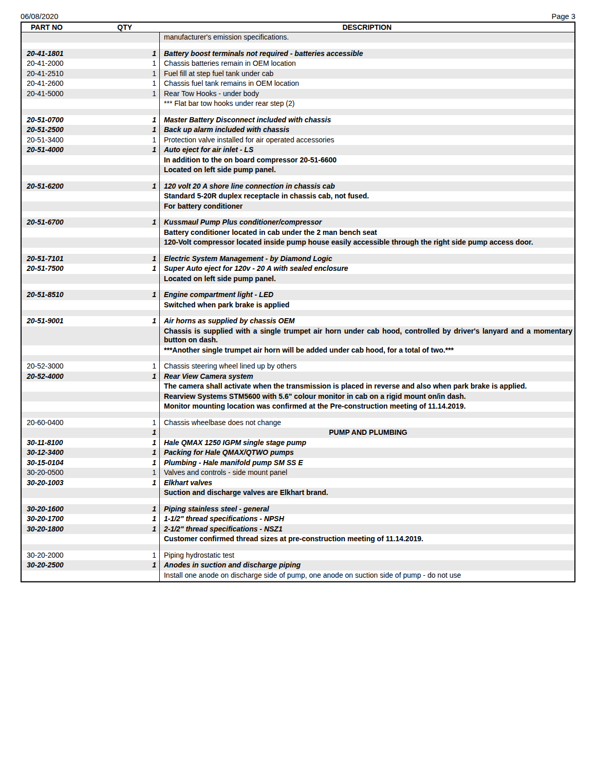06/08/2020 Page 3
| PART NO | QTY | DESCRIPTION |
| --- | --- | --- |
| | | manufacturer's emission specifications. |
| 20-41-1801 | 1 | Battery boost terminals not required - batteries accessible |
| 20-41-2000 | 1 | Chassis batteries remain in OEM location |
| 20-41-2510 | 1 | Fuel fill at step fuel tank under cab |
| 20-41-2600 | 1 | Chassis fuel tank remains in OEM location |
| 20-41-5000 | 1 | Rear Tow Hooks - under body |
| | | *** Flat bar tow hooks under rear step (2) |
| 20-51-0700 | 1 | Master Battery Disconnect included with chassis |
| 20-51-2500 | 1 | Back up alarm included with chassis |
| 20-51-3400 | 1 | Protection valve installed for air operated accessories |
| 20-51-4000 | 1 | Auto eject for air inlet - LS |
| | | In addition to the on board compressor 20-51-6600 |
| | | Located on left side pump panel. |
| 20-51-6200 | 1 | 120 volt 20 A shore line connection in chassis cab |
| | | Standard 5-20R duplex receptacle in chassis cab, not fused. |
| | | For battery conditioner |
| 20-51-6700 | 1 | Kussmaul Pump Plus conditioner/compressor |
| | | Battery conditioner located in cab under the 2 man bench seat |
| | | 120-Volt compressor located inside pump house easily accessible through the right side pump access door. |
| 20-51-7101 | 1 | Electric System Management - by Diamond Logic |
| 20-51-7500 | 1 | Super Auto eject for 120v - 20 A with sealed enclosure |
| | | Located on left side pump panel. |
| 20-51-8510 | 1 | Engine compartment light - LED |
| | | Switched when park brake is applied |
| 20-51-9001 | 1 | Air horns as supplied by chassis OEM |
| | | Chassis is supplied with a single trumpet air horn under cab hood, controlled by driver's lanyard and a momentary button on dash. |
| | | ***Another single trumpet air horn will be added under cab hood, for a total of two.*** |
| 20-52-3000 | 1 | Chassis steering wheel lined up by others |
| 20-52-4000 | 1 | Rear View Camera system |
| | | The camera shall activate when the transmission is placed in reverse and also when park brake is applied. |
| | | Rearview Systems STM5600 with 5.6" colour monitor in cab on a rigid mount on/in dash. |
| | | Monitor mounting location was confirmed at the Pre-construction meeting of 11.14.2019. |
| 20-60-0400 | 1 | Chassis wheelbase does not change |
| | 1 | PUMP AND PLUMBING |
| 30-11-8100 | 1 | Hale QMAX 1250 IGPM single stage pump |
| 30-12-3400 | 1 | Packing for Hale QMAX/QTWO pumps |
| 30-15-0104 | 1 | Plumbing - Hale manifold pump SM SS E |
| 30-20-0500 | 1 | Valves and controls - side mount panel |
| 30-20-1003 | 1 | Elkhart valves |
| | | Suction and discharge valves are Elkhart brand. |
| 30-20-1600 | 1 | Piping stainless steel - general |
| 30-20-1700 | 1 | 1-1/2" thread specifications - NPSH |
| 30-20-1800 | 1 | 2-1/2" thread specifications - NSZ1 |
| | | Customer confirmed thread sizes at pre-construction meeting of 11.14.2019. |
| 30-20-2000 | 1 | Piping hydrostatic test |
| 30-20-2500 | 1 | Anodes in suction and discharge piping |
| | | Install one anode on discharge side of pump, one anode on suction side of pump - do not use |